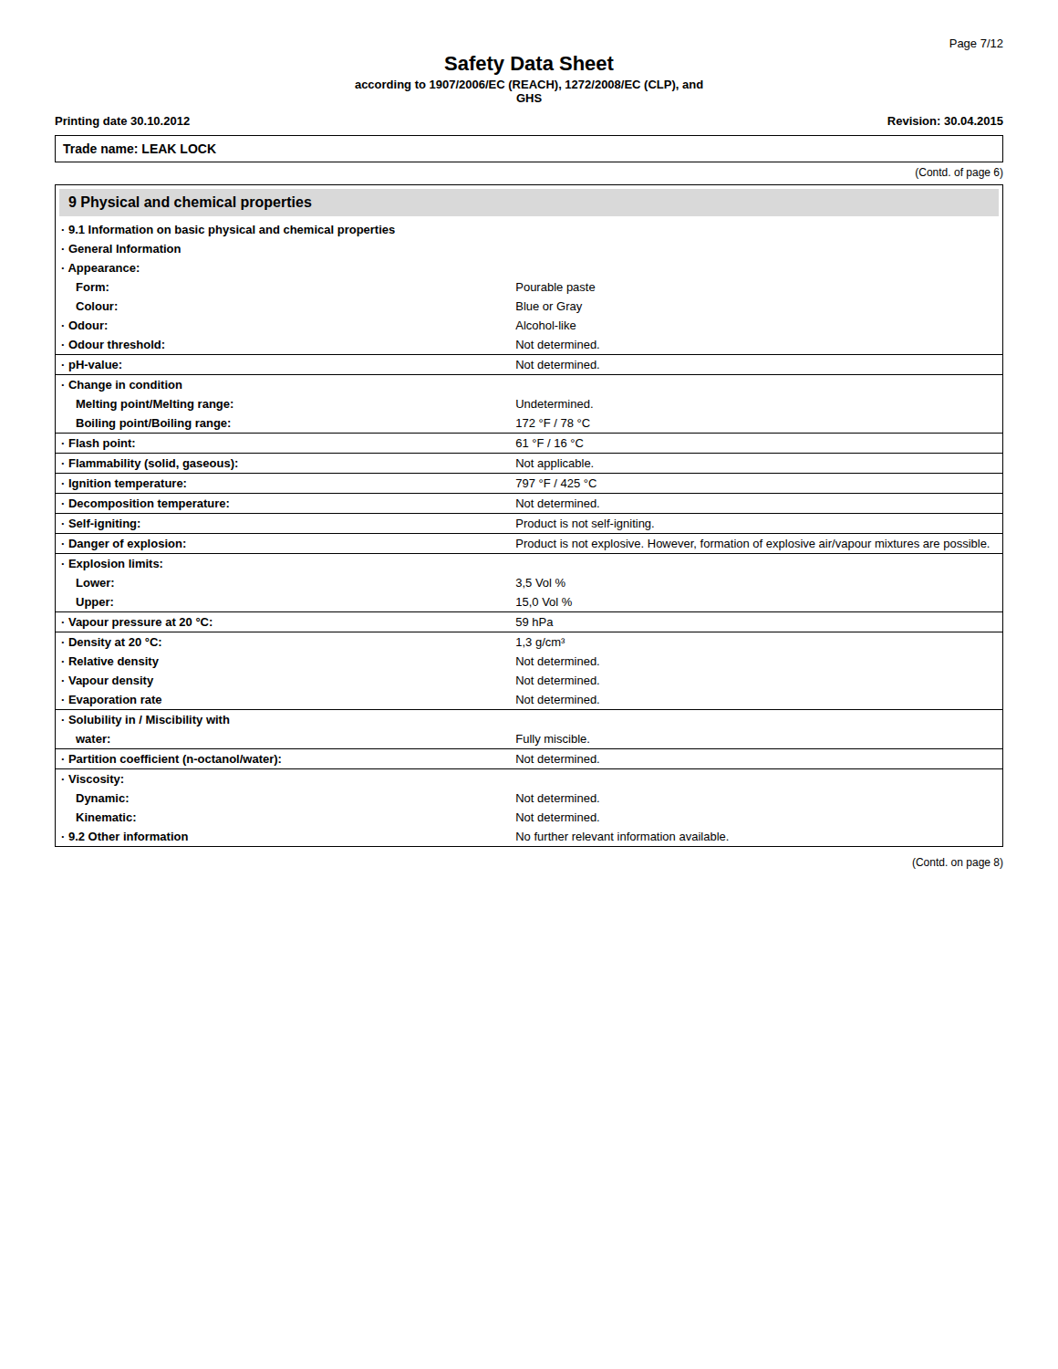Page 7/12
Safety Data Sheet
according to 1907/2006/EC (REACH), 1272/2008/EC (CLP), and
GHS
Printing date 30.10.2012 Revision: 30.04.2015
Trade name: LEAK LOCK
(Contd. of page 6)
9 Physical and chemical properties
| · 9.1 Information on basic physical and chemical properties | |
| · General Information | |
| · Appearance: | |
| Form: | Pourable paste |
| Colour: | Blue or Gray |
| · Odour: | Alcohol-like |
| · Odour threshold: | Not determined. |
| · pH-value: | Not determined. |
| · Change in condition | |
| Melting point/Melting range: | Undetermined. |
| Boiling point/Boiling range: | 172 °F / 78 °C |
| · Flash point: | 61 °F / 16 °C |
| · Flammability (solid, gaseous): | Not applicable. |
| · Ignition temperature: | 797 °F / 425 °C |
| · Decomposition temperature: | Not determined. |
| · Self-igniting: | Product is not self-igniting. |
| · Danger of explosion: | Product is not explosive. However, formation of explosive air/vapour mixtures are possible. |
| · Explosion limits: | |
| Lower: | 3,5 Vol % |
| Upper: | 15,0 Vol % |
| · Vapour pressure at 20 °C: | 59 hPa |
| · Density at 20 °C: | 1,3 g/cm³ |
| · Relative density | Not determined. |
| · Vapour density | Not determined. |
| · Evaporation rate | Not determined. |
| · Solubility in / Miscibility with | |
| water: | Fully miscible. |
| · Partition coefficient (n-octanol/water): | Not determined. |
| · Viscosity: | |
| Dynamic: | Not determined. |
| Kinematic: | Not determined. |
| · 9.2 Other information | No further relevant information available. |
(Contd. on page 8)